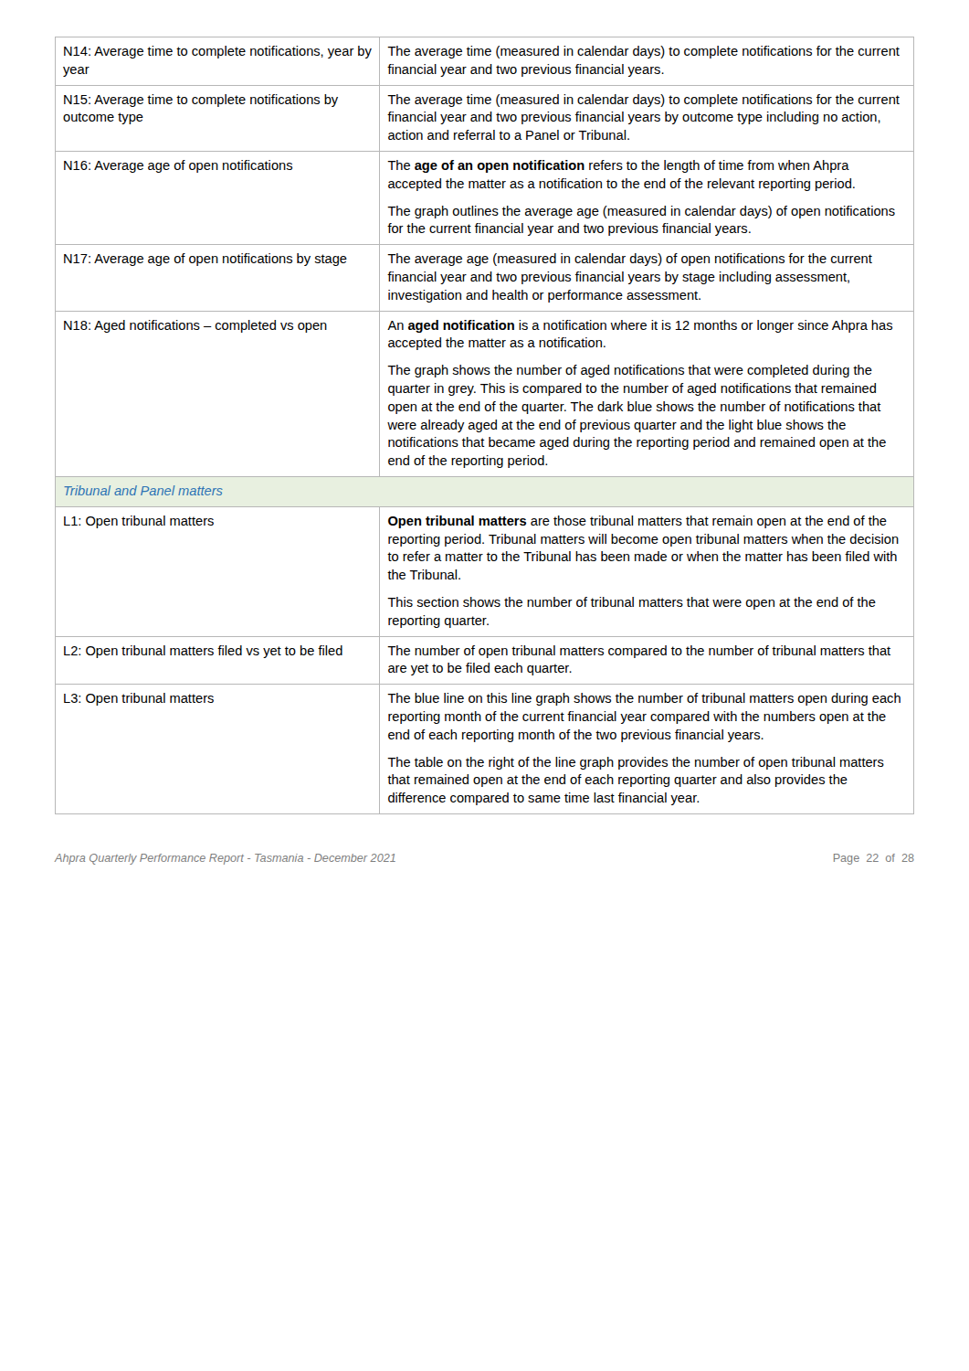| N14: Average time to complete notifications, year by year | The average time (measured in calendar days) to complete notifications for the current financial year and two previous financial years. |
| N15: Average time to complete notifications by outcome type | The average time (measured in calendar days) to complete notifications for the current financial year and two previous financial years by outcome type including no action, action and referral to a Panel or Tribunal. |
| N16: Average age of open notifications | The age of an open notification refers to the length of time from when Ahpra accepted the matter as a notification to the end of the relevant reporting period. The graph outlines the average age (measured in calendar days) of open notifications for the current financial year and two previous financial years. |
| N17: Average age of open notifications by stage | The average age (measured in calendar days) of open notifications for the current financial year and two previous financial years by stage including assessment, investigation and health or performance assessment. |
| N18: Aged notifications – completed vs open | An aged notification is a notification where it is 12 months or longer since Ahpra has accepted the matter as a notification. The graph shows the number of aged notifications that were completed during the quarter in grey. This is compared to the number of aged notifications that remained open at the end of the quarter. The dark blue shows the number of notifications that were already aged at the end of previous quarter and the light blue shows the notifications that became aged during the reporting period and remained open at the end of the reporting period. |
| Tribunal and Panel matters |
| L1: Open tribunal matters | Open tribunal matters are those tribunal matters that remain open at the end of the reporting period. Tribunal matters will become open tribunal matters when the decision to refer a matter to the Tribunal has been made or when the matter has been filed with the Tribunal. This section shows the number of tribunal matters that were open at the end of the reporting quarter. |
| L2: Open tribunal matters filed vs yet to be filed | The number of open tribunal matters compared to the number of tribunal matters that are yet to be filed each quarter. |
| L3: Open tribunal matters | The blue line on this line graph shows the number of tribunal matters open during each reporting month of the current financial year compared with the numbers open at the end of each reporting month of the two previous financial years. The table on the right of the line graph provides the number of open tribunal matters that remained open at the end of each reporting quarter and also provides the difference compared to same time last financial year. |
Ahpra Quarterly Performance Report - Tasmania - December 2021 Page 22 of 28